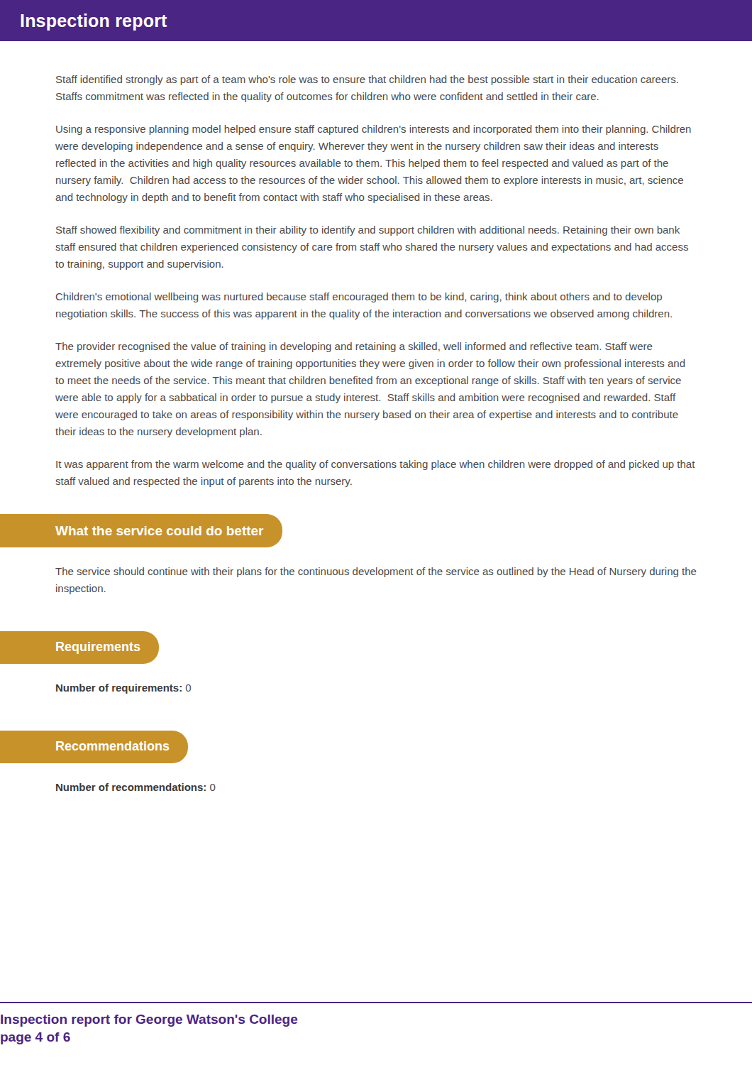Inspection report
Staff identified strongly as part of a team who's role was to ensure that children had the best possible start in their education careers. Staffs commitment was reflected in the quality of outcomes for children who were confident and settled in their care.
Using a responsive planning model helped ensure staff captured children's interests and incorporated them into their planning. Children were developing independence and a sense of enquiry. Wherever they went in the nursery children saw their ideas and interests reflected in the activities and high quality resources available to them. This helped them to feel respected and valued as part of the nursery family. Children had access to the resources of the wider school. This allowed them to explore interests in music, art, science and technology in depth and to benefit from contact with staff who specialised in these areas.
Staff showed flexibility and commitment in their ability to identify and support children with additional needs. Retaining their own bank staff ensured that children experienced consistency of care from staff who shared the nursery values and expectations and had access to training, support and supervision.
Children's emotional wellbeing was nurtured because staff encouraged them to be kind, caring, think about others and to develop negotiation skills. The success of this was apparent in the quality of the interaction and conversations we observed among children.
The provider recognised the value of training in developing and retaining a skilled, well informed and reflective team. Staff were extremely positive about the wide range of training opportunities they were given in order to follow their own professional interests and to meet the needs of the service. This meant that children benefited from an exceptional range of skills. Staff with ten years of service were able to apply for a sabbatical in order to pursue a study interest. Staff skills and ambition were recognised and rewarded. Staff were encouraged to take on areas of responsibility within the nursery based on their area of expertise and interests and to contribute their ideas to the nursery development plan.
It was apparent from the warm welcome and the quality of conversations taking place when children were dropped of and picked up that staff valued and respected the input of parents into the nursery.
What the service could do better
The service should continue with their plans for the continuous development of the service as outlined by the Head of Nursery during the inspection.
Requirements
Number of requirements: 0
Recommendations
Number of recommendations: 0
Inspection report for George Watson's College page 4 of 6